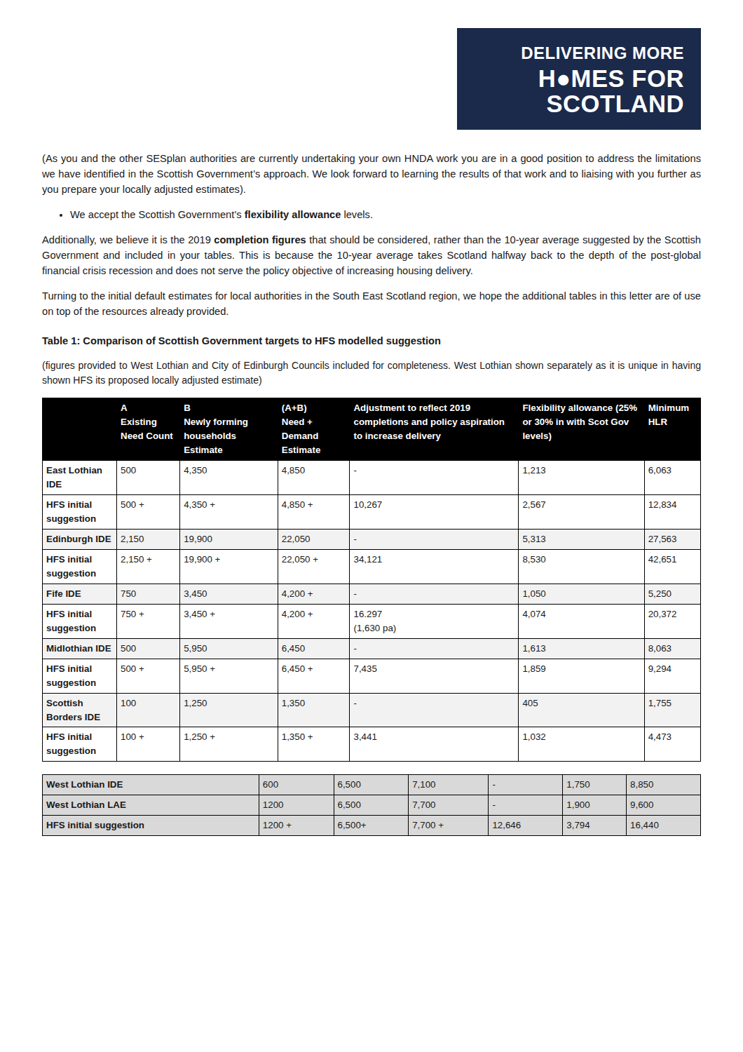DELIVERING MORE
H●MES FOR
SCOTLAND
(As you and the other SESplan authorities are currently undertaking your own HNDA work you are in a good position to address the limitations we have identified in the Scottish Government’s approach. We look forward to learning the results of that work and to liaising with you further as you prepare your locally adjusted estimates).
We accept the Scottish Government’s flexibility allowance levels.
Additionally, we believe it is the 2019 completion figures that should be considered, rather than the 10-year average suggested by the Scottish Government and included in your tables. This is because the 10-year average takes Scotland halfway back to the depth of the post-global financial crisis recession and does not serve the policy objective of increasing housing delivery.
Turning to the initial default estimates for local authorities in the South East Scotland region, we hope the additional tables in this letter are of use on top of the resources already provided.
Table 1: Comparison of Scottish Government targets to HFS modelled suggestion
(figures provided to West Lothian and City of Edinburgh Councils included for completeness. West Lothian shown separately as it is unique in having shown HFS its proposed locally adjusted estimate)
| | A Existing Need Count | B Newly forming households Estimate | (A+B) Need + Demand Estimate | Adjustment to reflect 2019 completions and policy aspiration to increase delivery | Flexibility allowance (25% or 30% in with Scot Gov levels) | Minimum HLR |
| --- | --- | --- | --- | --- | --- | --- |
| East Lothian IDE | 500 | 4,350 | 4,850 | - | 1,213 | 6,063 |
| HFS initial suggestion | 500 + | 4,350 + | 4,850 + | 10,267 | 2,567 | 12,834 |
| Edinburgh IDE | 2,150 | 19,900 | 22,050 | - | 5,313 | 27,563 |
| HFS initial suggestion | 2,150 + | 19,900 + | 22,050 + | 34,121 | 8,530 | 42,651 |
| Fife IDE | 750 | 3,450 | 4,200 + | - | 1,050 | 5,250 |
| HFS initial suggestion | 750 + | 3,450 + | 4,200 + | 16.297 (1,630 pa) | 4,074 | 20,372 |
| Midlothian IDE | 500 | 5,950 | 6,450 | - | 1,613 | 8,063 |
| HFS initial suggestion | 500 + | 5,950 + | 6,450 + | 7,435 | 1,859 | 9,294 |
| Scottish Borders IDE | 100 | 1,250 | 1,350 | - | 405 | 1,755 |
| HFS initial suggestion | 100 + | 1,250 + | 1,350 + | 3,441 | 1,032 | 4,473 |
| West Lothian IDE | 600 | 6,500 | 7,100 | - | 1,750 | 8,850 |
| West Lothian LAE | 1200 | 6,500 | 7,700 | - | 1,900 | 9,600 |
| HFS initial suggestion | 1200 + | 6,500+ | 7,700 + | 12,646 | 3,794 | 16,440 |